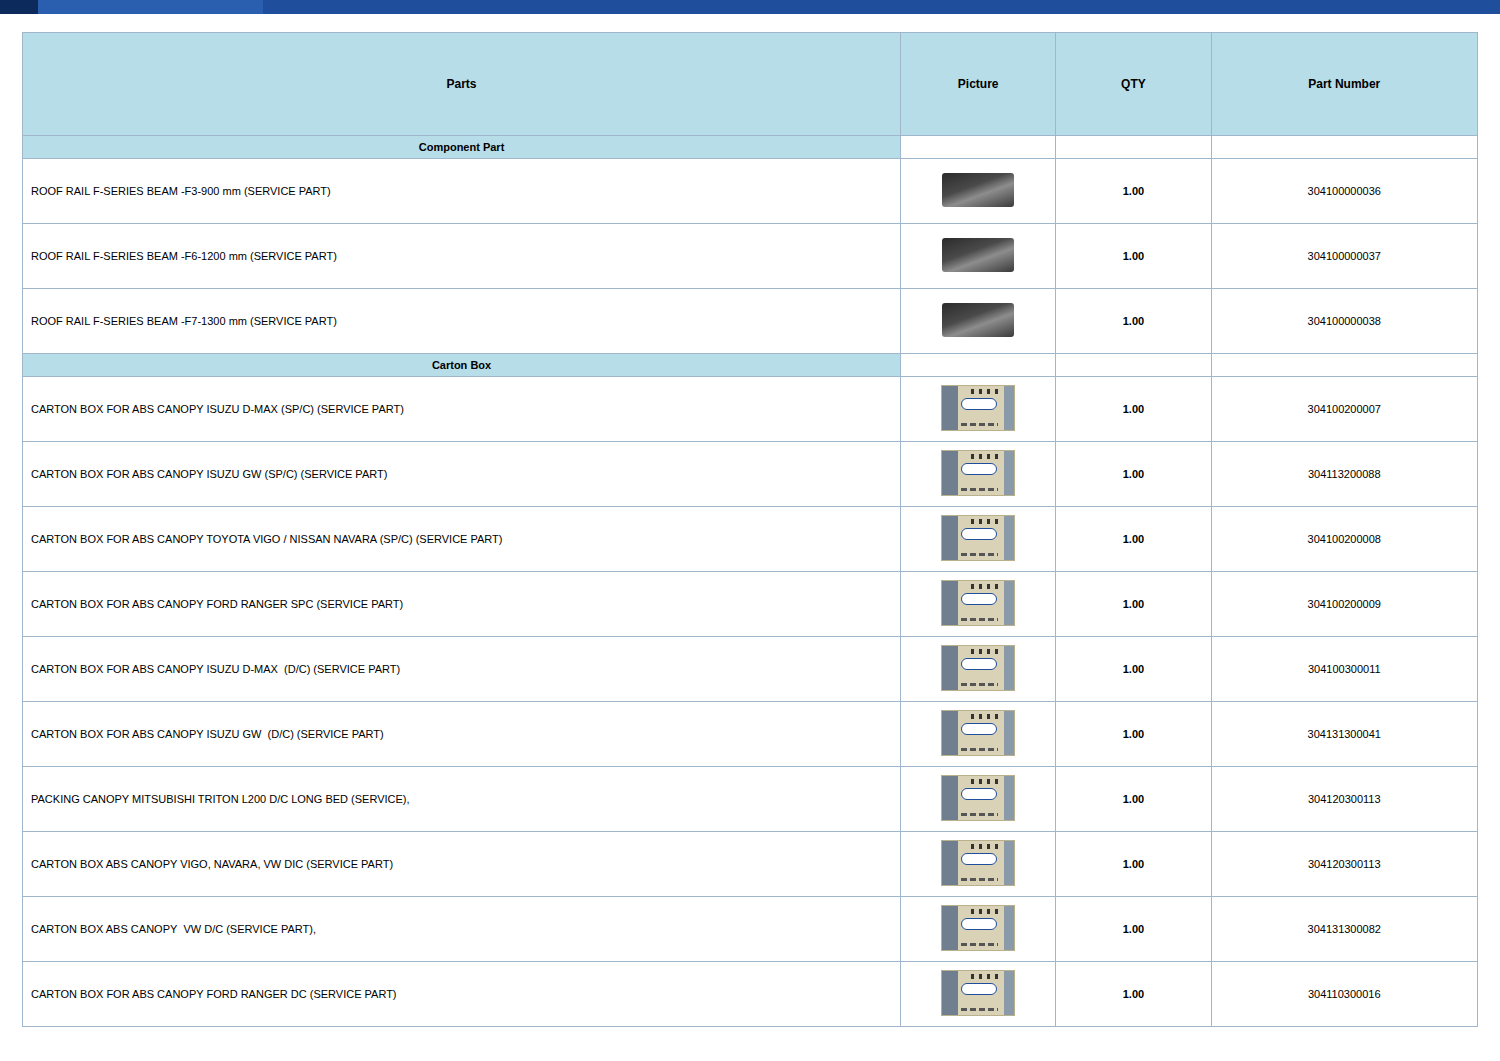| Parts | Picture | QTY | Part Number |
| --- | --- | --- | --- |
| Component Part | | | |
| ROOF RAIL F-SERIES BEAM -F3-900 mm (SERVICE PART) | | 1.00 | 304100000036 |
| ROOF RAIL F-SERIES BEAM -F6-1200 mm (SERVICE PART) | | 1.00 | 304100000037 |
| ROOF RAIL F-SERIES BEAM -F7-1300 mm (SERVICE PART) | | 1.00 | 304100000038 |
| Carton Box | | | |
| CARTON BOX FOR ABS CANOPY ISUZU D-MAX (SP/C) (SERVICE PART) | | 1.00 | 304100200007 |
| CARTON BOX FOR ABS CANOPY ISUZU GW (SP/C) (SERVICE PART) | | 1.00 | 304113200088 |
| CARTON BOX FOR ABS CANOPY TOYOTA VIGO / NISSAN NAVARA (SP/C) (SERVICE PART) | | 1.00 | 304100200008 |
| CARTON BOX FOR ABS CANOPY FORD RANGER SPC (SERVICE PART) | | 1.00 | 304100200009 |
| CARTON BOX FOR ABS CANOPY ISUZU D-MAX (D/C) (SERVICE PART) | | 1.00 | 304100300011 |
| CARTON BOX FOR ABS CANOPY ISUZU GW (D/C) (SERVICE PART) | | 1.00 | 304131300041 |
| PACKING CANOPY MITSUBISHI TRITON L200 D/C LONG BED (SERVICE), | | 1.00 | 304120300113 |
| CARTON BOX ABS CANOPY VIGO, NAVARA, VW DIC (SERVICE PART) | | 1.00 | 304120300113 |
| CARTON BOX ABS CANOPY VW D/C (SERVICE PART), | | 1.00 | 304131300082 |
| CARTON BOX FOR ABS CANOPY FORD RANGER DC (SERVICE PART) | | 1.00 | 304110300016 |